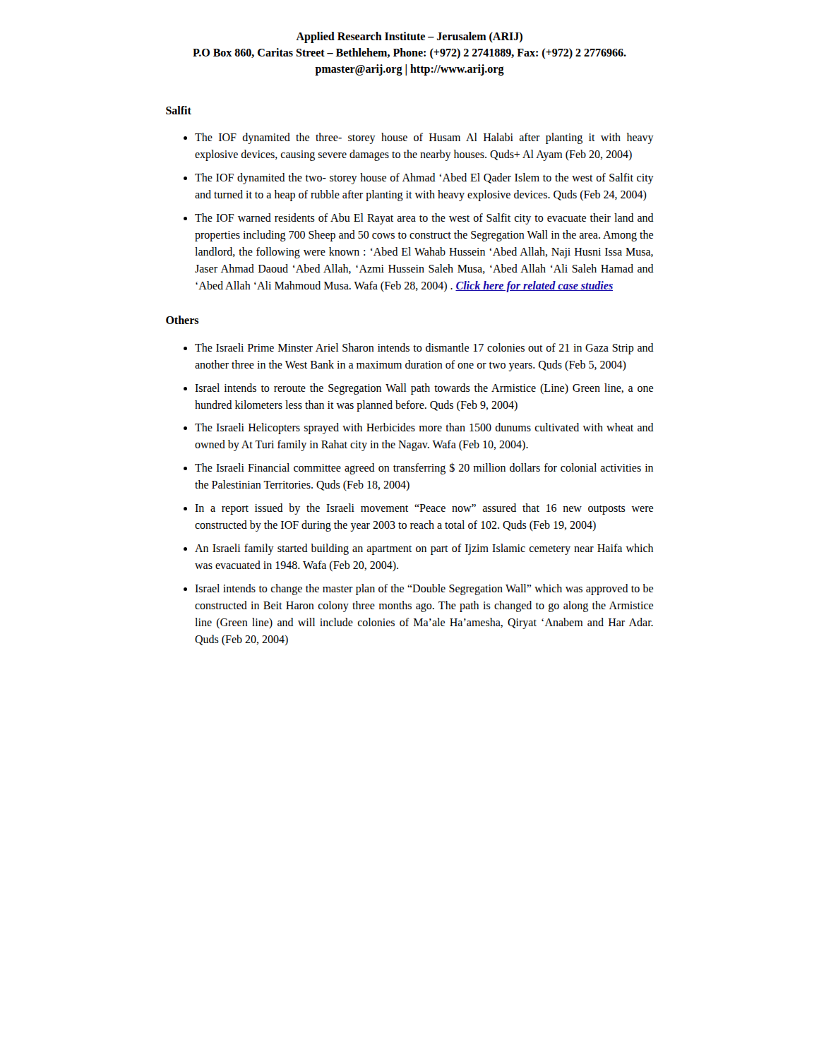Applied Research Institute – Jerusalem (ARIJ)
P.O Box 860, Caritas Street – Bethlehem, Phone: (+972) 2 2741889, Fax: (+972) 2 2776966.
pmaster@arij.org | http://www.arij.org
Salfit
The IOF dynamited the three- storey house of Husam Al Halabi after planting it with heavy explosive devices, causing severe damages to the nearby houses. Quds+ Al Ayam (Feb 20, 2004)
The IOF dynamited the two- storey house of Ahmad ‘Abed El Qader Islem to the west of Salfit city and turned it to a heap of rubble after planting it with heavy explosive devices. Quds (Feb 24, 2004)
The IOF warned residents of Abu El Rayat area to the west of Salfit city to evacuate their land and properties including 700 Sheep and 50 cows to construct the Segregation Wall in the area. Among the landlord, the following were known : ‘Abed El Wahab Hussein ‘Abed Allah, Naji Husni Issa Musa, Jaser Ahmad Daoud ‘Abed Allah, ‘Azmi Hussein Saleh Musa, ‘Abed Allah ‘Ali Saleh Hamad and ‘Abed Allah ‘Ali Mahmoud Musa. Wafa (Feb 28, 2004) . Click here for related case studies
Others
The Israeli Prime Minster Ariel Sharon intends to dismantle 17 colonies out of 21 in Gaza Strip and another three in the West Bank in a maximum duration of one or two years. Quds (Feb 5, 2004)
Israel intends to reroute the Segregation Wall path towards the Armistice (Line) Green line, a one hundred kilometers less than it was planned before. Quds (Feb 9, 2004)
The Israeli Helicopters sprayed with Herbicides more than 1500 dunums cultivated with wheat and owned by At Turi family in Rahat city in the Nagav. Wafa (Feb 10, 2004).
The Israeli Financial committee agreed on transferring $ 20 million dollars for colonial activities in the Palestinian Territories. Quds (Feb 18, 2004)
In a report issued by the Israeli movement “Peace now” assured that 16 new outposts were constructed by the IOF during the year 2003 to reach a total of 102. Quds (Feb 19, 2004)
An Israeli family started building an apartment on part of Ijzim Islamic cemetery near Haifa which was evacuated in 1948. Wafa (Feb 20, 2004).
Israel intends to change the master plan of the “Double Segregation Wall” which was approved to be constructed in Beit Haron colony three months ago. The path is changed to go along the Armistice line (Green line) and will include colonies of Ma’ale Ha’amesha, Qiryat ‘Anabem and Har Adar. Quds (Feb 20, 2004)